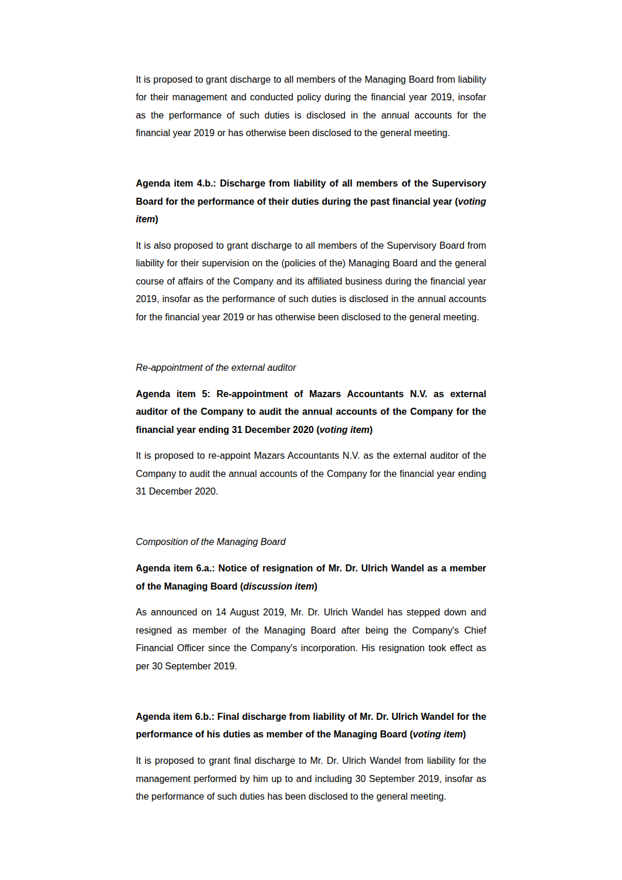It is proposed to grant discharge to all members of the Managing Board from liability for their management and conducted policy during the financial year 2019, insofar as the performance of such duties is disclosed in the annual accounts for the financial year 2019 or has otherwise been disclosed to the general meeting.
Agenda item 4.b.: Discharge from liability of all members of the Supervisory Board for the performance of their duties during the past financial year (voting item)
It is also proposed to grant discharge to all members of the Supervisory Board from liability for their supervision on the (policies of the) Managing Board and the general course of affairs of the Company and its affiliated business during the financial year 2019, insofar as the performance of such duties is disclosed in the annual accounts for the financial year 2019 or has otherwise been disclosed to the general meeting.
Re-appointment of the external auditor
Agenda item 5: Re-appointment of Mazars Accountants N.V. as external auditor of the Company to audit the annual accounts of the Company for the financial year ending 31 December 2020 (voting item)
It is proposed to re-appoint Mazars Accountants N.V. as the external auditor of the Company to audit the annual accounts of the Company for the financial year ending 31 December 2020.
Composition of the Managing Board
Agenda item 6.a.: Notice of resignation of Mr. Dr. Ulrich Wandel as a member of the Managing Board (discussion item)
As announced on 14 August 2019, Mr. Dr. Ulrich Wandel has stepped down and resigned as member of the Managing Board after being the Company's Chief Financial Officer since the Company's incorporation. His resignation took effect as per 30 September 2019.
Agenda item 6.b.: Final discharge from liability of Mr. Dr. Ulrich Wandel for the performance of his duties as member of the Managing Board (voting item)
It is proposed to grant final discharge to Mr. Dr. Ulrich Wandel from liability for the management performed by him up to and including 30 September 2019, insofar as the performance of such duties has been disclosed to the general meeting.